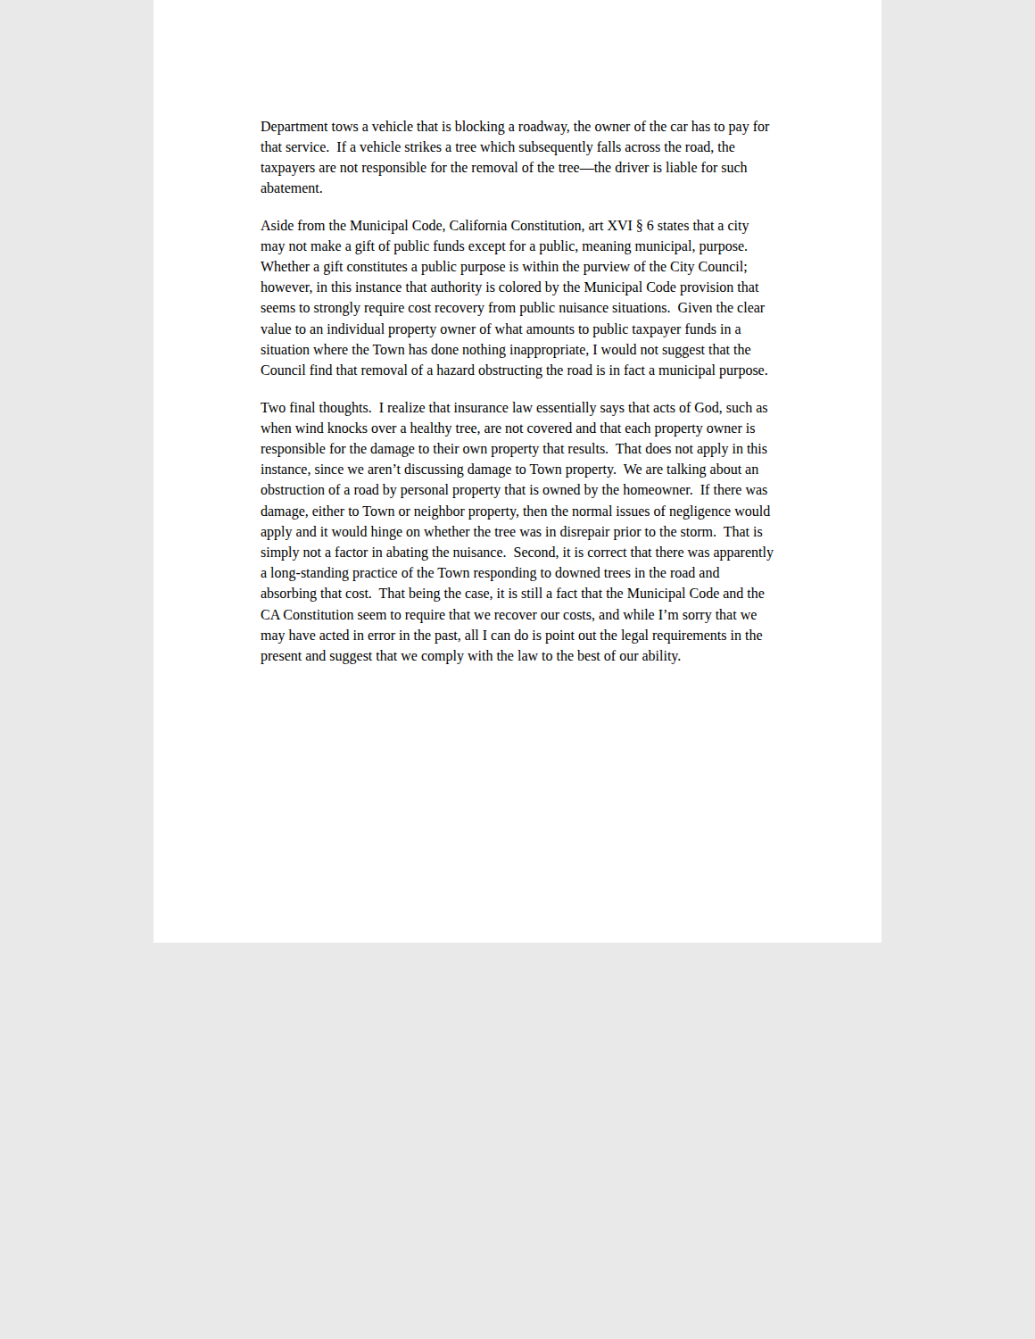Department tows a vehicle that is blocking a roadway, the owner of the car has to pay for that service. If a vehicle strikes a tree which subsequently falls across the road, the taxpayers are not responsible for the removal of the tree—the driver is liable for such abatement.
Aside from the Municipal Code, California Constitution, art XVI § 6 states that a city may not make a gift of public funds except for a public, meaning municipal, purpose. Whether a gift constitutes a public purpose is within the purview of the City Council; however, in this instance that authority is colored by the Municipal Code provision that seems to strongly require cost recovery from public nuisance situations. Given the clear value to an individual property owner of what amounts to public taxpayer funds in a situation where the Town has done nothing inappropriate, I would not suggest that the Council find that removal of a hazard obstructing the road is in fact a municipal purpose.
Two final thoughts. I realize that insurance law essentially says that acts of God, such as when wind knocks over a healthy tree, are not covered and that each property owner is responsible for the damage to their own property that results. That does not apply in this instance, since we aren’t discussing damage to Town property. We are talking about an obstruction of a road by personal property that is owned by the homeowner. If there was damage, either to Town or neighbor property, then the normal issues of negligence would apply and it would hinge on whether the tree was in disrepair prior to the storm. That is simply not a factor in abating the nuisance. Second, it is correct that there was apparently a long-standing practice of the Town responding to downed trees in the road and absorbing that cost. That being the case, it is still a fact that the Municipal Code and the CA Constitution seem to require that we recover our costs, and while I’m sorry that we may have acted in error in the past, all I can do is point out the legal requirements in the present and suggest that we comply with the law to the best of our ability.